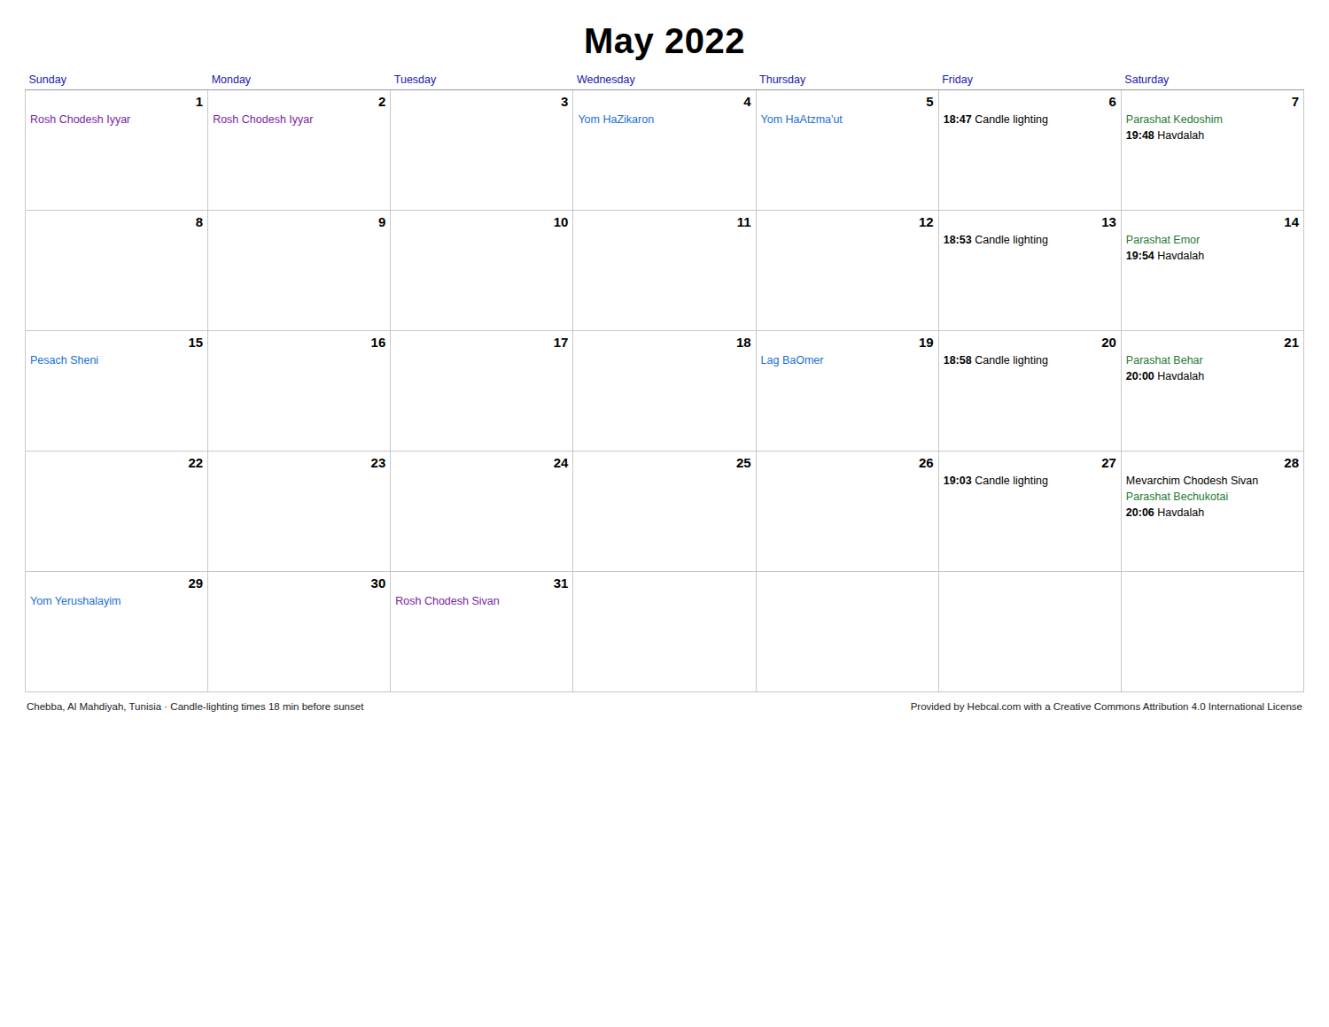May 2022
| Sunday | Monday | Tuesday | Wednesday | Thursday | Friday | Saturday |
| --- | --- | --- | --- | --- | --- | --- |
| 1 Rosh Chodesh Iyyar | 2 Rosh Chodesh Iyyar | 3 | 4 Yom HaZikaron | 5 Yom HaAtzma'ut | 6 18:47 Candle lighting | 7 Parashat Kedoshim 19:48 Havdalah |
| 8 | 9 | 10 | 11 | 12 | 13 18:53 Candle lighting | 14 Parashat Emor 19:54 Havdalah |
| 15 Pesach Sheni | 16 | 17 | 18 | 19 Lag BaOmer | 20 18:58 Candle lighting | 21 Parashat Behar 20:00 Havdalah |
| 22 | 23 | 24 | 25 | 26 | 27 19:03 Candle lighting | 28 Mevarchim Chodesh Sivan Parashat Bechukotai 20:06 Havdalah |
| 29 Yom Yerushalayim | 30 | 31 Rosh Chodesh Sivan | | | | |
Chebba, Al Mahdiyah, Tunisia · Candle-lighting times 18 min before sunset
Provided by Hebcal.com with a Creative Commons Attribution 4.0 International License